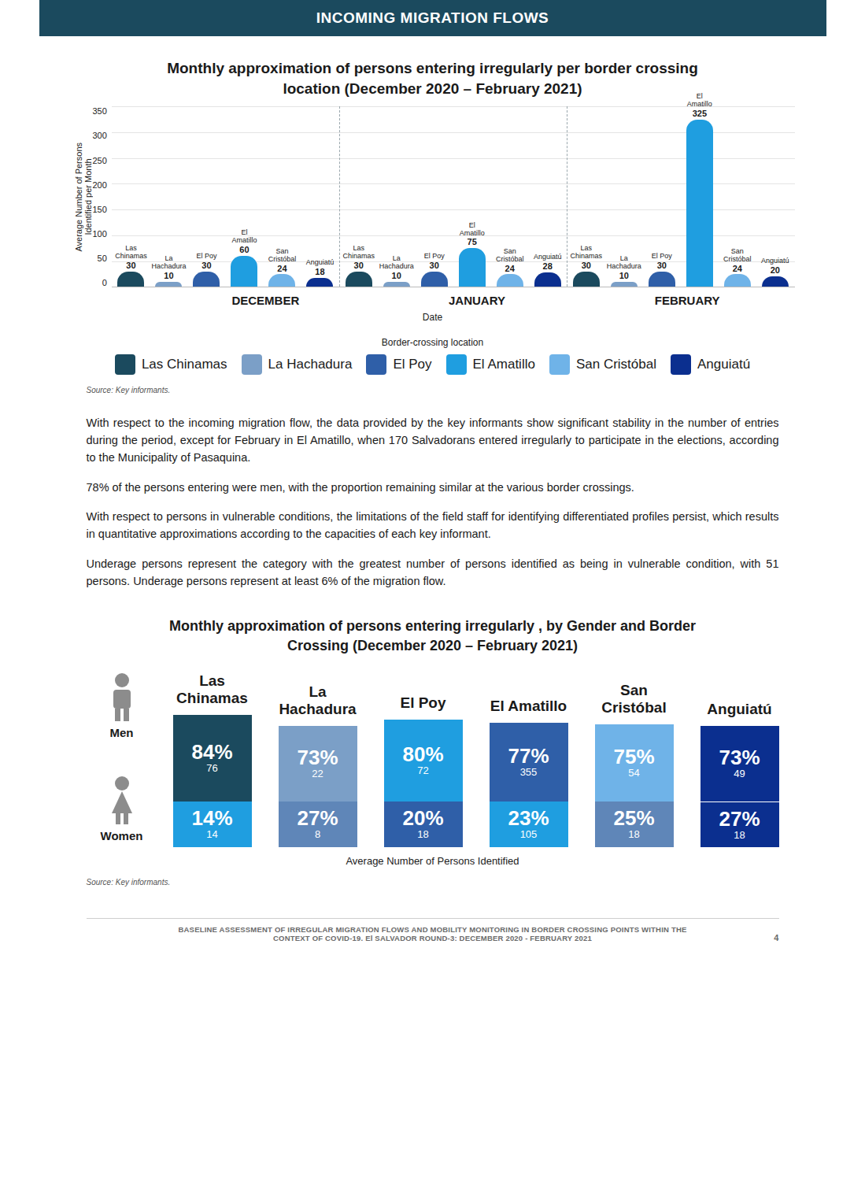INCOMING MIGRATION FLOWS
Monthly approximation of persons entering irregularly per border crossing
location (December 2020 – February 2021)
Average Number of Persons
Identified per Month
350
300
250
200
150
100
50
0
Las
Chinamas
30
La
Hachadura
10
El Poy
30
El
Amatillo
60
San
Cristóbal
24
Anguiatú
18
Las
Chinamas
30
La
Hachadura
10
El Poy
30
El
Amatillo
75
San
Cristóbal
24
Anguiatú
28
Las
Chinamas
30
La
Hachadura
10
El Poy
30
El
Amatillo
325
San
Cristóbal
24
Anguiatú
20
DECEMBER
JANUARY
FEBRUARY
Date
Border-crossing location
Las Chinamas
La Hachadura
El Poy
El Amatillo
San Cristóbal
Anguiatú
Source: Key informants.
With respect to the incoming migration flow, the data provided by the key informants show significant stability in the number of entries during the period, except for February in El Amatillo, when 170 Salvadorans entered irregularly to participate in the elections, according to the Municipality of Pasaquina.
78% of the persons entering were men, with the proportion remaining similar at the various border crossings.
With respect to persons in vulnerable conditions, the limitations of the field staff for identifying differentiated profiles persist, which results in quantitative approximations according to the capacities of each key informant.
Underage persons represent the category with the greatest number of persons identified as being in vulnerable condition, with 51 persons. Underage persons represent at least 6% of the migration flow.
Monthly approximation of persons entering irregularly , by Gender and Border
Crossing (December 2020 – February 2021)
Men
Women
Las
Chinamas
84%
76
14%
14
La
Hachadura
73%
22
27%
8
El Poy
80%
72
20%
18
El Amatillo
77%
355
23%
105
San
Cristóbal
75%
54
25%
18
Anguiatú
73%
49
27%
18
Average Number of Persons Identified
Source: Key informants.
BASELINE ASSESSMENT OF IRREGULAR MIGRATION FLOWS AND MOBILITY MONITORING IN BORDER CROSSING POINTS WITHIN THE
CONTEXT OF COVID-19. El SALVADOR ROUND-3: DECEMBER 2020 - FEBRUARY 2021 4